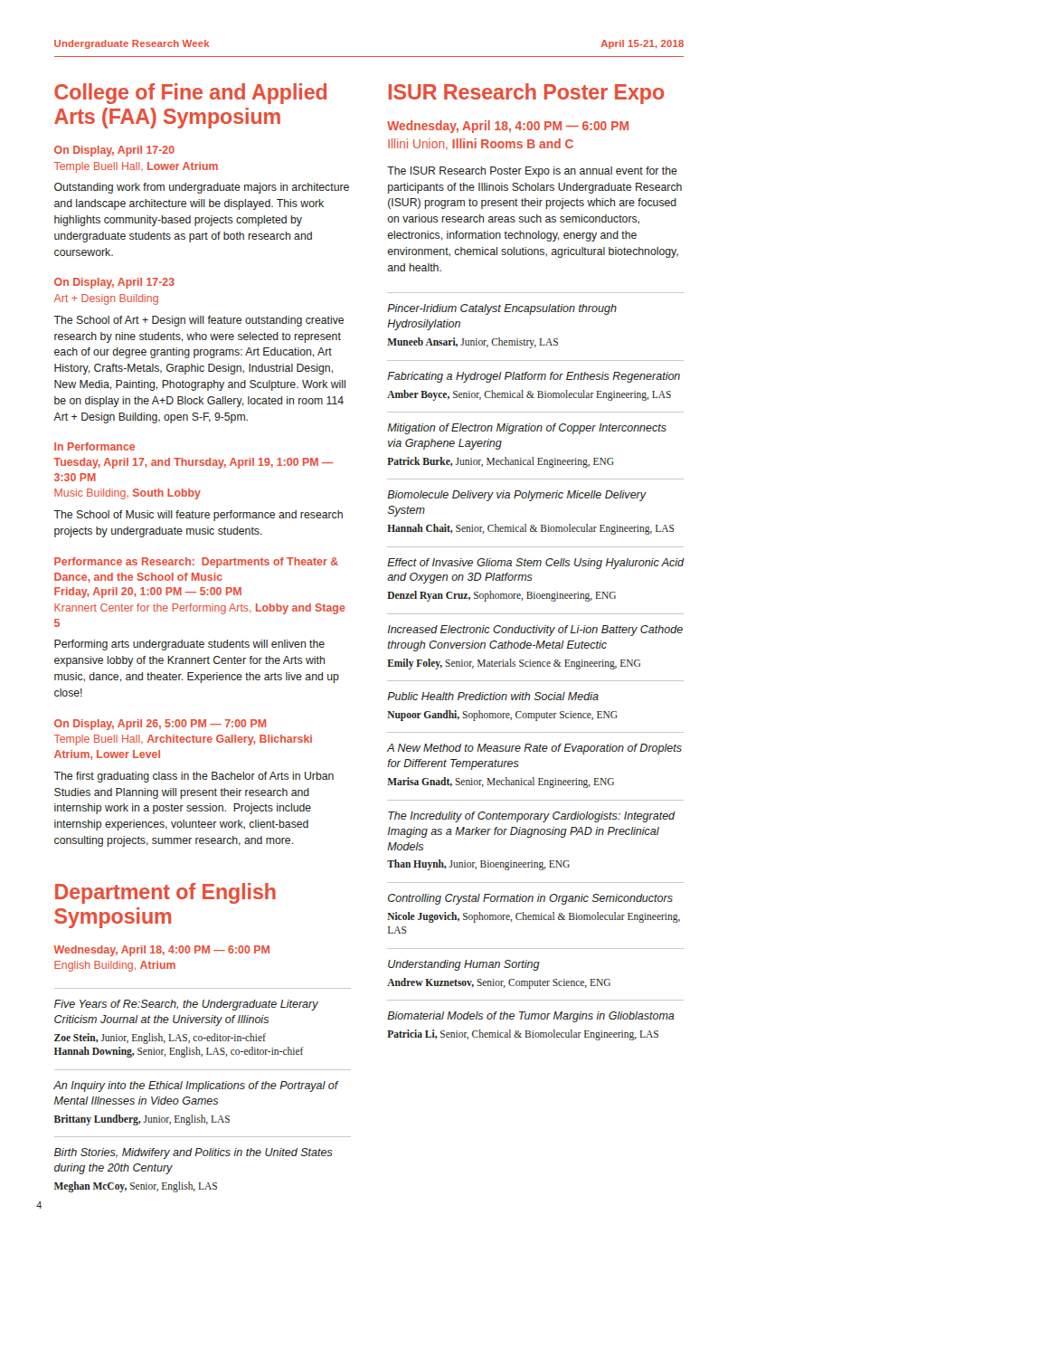Undergraduate Research Week April 15-21, 2018
College of Fine and Applied Arts (FAA) Symposium
On Display, April 17-20
Temple Buell Hall, Lower Atrium
Outstanding work from undergraduate majors in architecture and landscape architecture will be displayed. This work highlights community-based projects completed by undergraduate students as part of both research and coursework.
On Display, April 17-23
Art + Design Building
The School of Art + Design will feature outstanding creative research by nine students, who were selected to represent each of our degree granting programs: Art Education, Art History, Crafts-Metals, Graphic Design, Industrial Design, New Media, Painting, Photography and Sculpture. Work will be on display in the A+D Block Gallery, located in room 114 Art + Design Building, open S-F, 9-5pm.
In Performance
Tuesday, April 17, and Thursday, April 19, 1:00 PM — 3:30 PM
Music Building, South Lobby
The School of Music will feature performance and research projects by undergraduate music students.
Performance as Research: Departments of Theater & Dance, and the School of Music
Friday, April 20, 1:00 PM — 5:00 PM
Krannert Center for the Performing Arts, Lobby and Stage 5
Performing arts undergraduate students will enliven the expansive lobby of the Krannert Center for the Arts with music, dance, and theater. Experience the arts live and up close!
On Display, April 26, 5:00 PM — 7:00 PM
Temple Buell Hall, Architecture Gallery, Blicharski Atrium, Lower Level
The first graduating class in the Bachelor of Arts in Urban Studies and Planning will present their research and internship work in a poster session. Projects include internship experiences, volunteer work, client-based consulting projects, summer research, and more.
Department of English Symposium
Wednesday, April 18, 4:00 PM — 6:00 PM
English Building, Atrium
Five Years of Re:Search, the Undergraduate Literary Criticism Journal at the University of Illinois
Zoe Stein, Junior, English, LAS, co-editor-in-chief
Hannah Downing, Senior, English, LAS, co-editor-in-chief
An Inquiry into the Ethical Implications of the Portrayal of Mental Illnesses in Video Games
Brittany Lundberg, Junior, English, LAS
Birth Stories, Midwifery and Politics in the United States during the 20th Century
Meghan McCoy, Senior, English, LAS
ISUR Research Poster Expo
Wednesday, April 18, 4:00 PM — 6:00 PM
Illini Union, Illini Rooms B and C
The ISUR Research Poster Expo is an annual event for the participants of the Illinois Scholars Undergraduate Research (ISUR) program to present their projects which are focused on various research areas such as semiconductors, electronics, information technology, energy and the environment, chemical solutions, agricultural biotechnology, and health.
Pincer-Iridium Catalyst Encapsulation through Hydrosilylation
Muneeb Ansari, Junior, Chemistry, LAS
Fabricating a Hydrogel Platform for Enthesis Regeneration
Amber Boyce, Senior, Chemical & Biomolecular Engineering, LAS
Mitigation of Electron Migration of Copper Interconnects via Graphene Layering
Patrick Burke, Junior, Mechanical Engineering, ENG
Biomolecule Delivery via Polymeric Micelle Delivery System
Hannah Chait, Senior, Chemical & Biomolecular Engineering, LAS
Effect of Invasive Glioma Stem Cells Using Hyaluronic Acid and Oxygen on 3D Platforms
Denzel Ryan Cruz, Sophomore, Bioengineering, ENG
Increased Electronic Conductivity of Li-ion Battery Cathode through Conversion Cathode-Metal Eutectic
Emily Foley, Senior, Materials Science & Engineering, ENG
Public Health Prediction with Social Media
Nupoor Gandhi, Sophomore, Computer Science, ENG
A New Method to Measure Rate of Evaporation of Droplets for Different Temperatures
Marisa Gnadt, Senior, Mechanical Engineering, ENG
The Incredulity of Contemporary Cardiologists: Integrated Imaging as a Marker for Diagnosing PAD in Preclinical Models
Than Huynh, Junior, Bioengineering, ENG
Controlling Crystal Formation in Organic Semiconductors
Nicole Jugovich, Sophomore, Chemical & Biomolecular Engineering, LAS
Understanding Human Sorting
Andrew Kuznetsov, Senior, Computer Science, ENG
Biomaterial Models of the Tumor Margins in Glioblastoma
Patricia Li, Senior, Chemical & Biomolecular Engineering, LAS
4